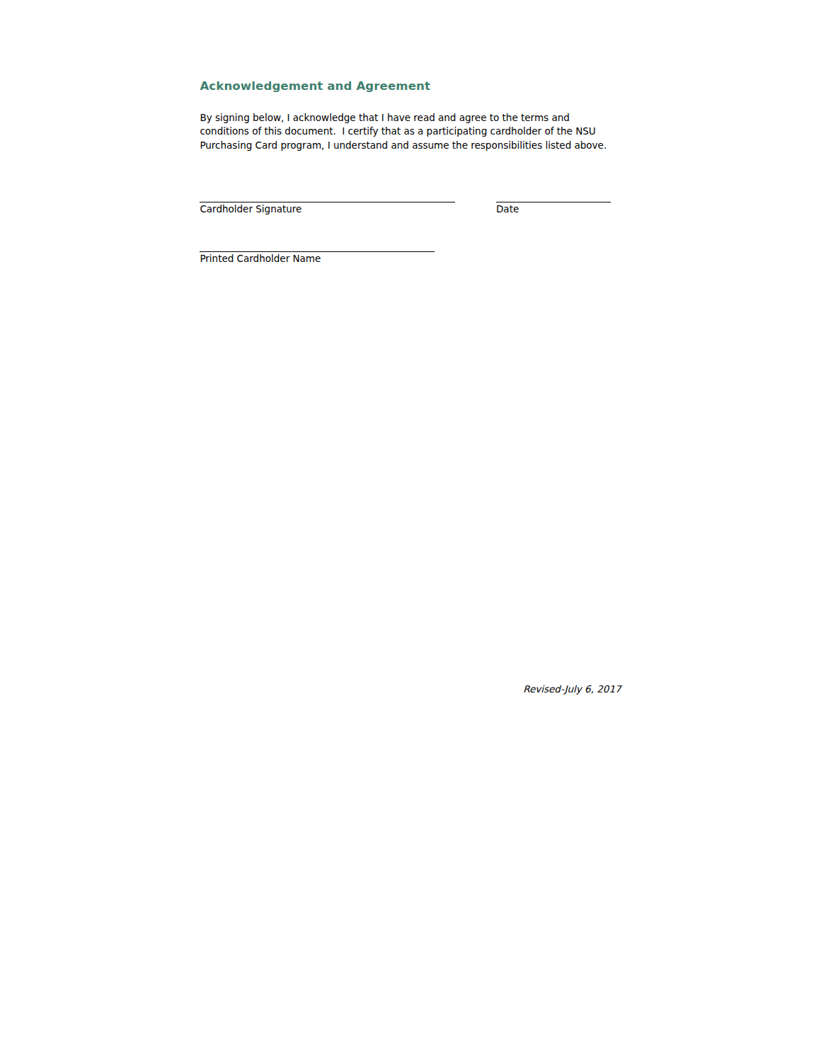Acknowledgement and Agreement
By signing below, I acknowledge that I have read and agree to the terms and conditions of this document. I certify that as a participating cardholder of the NSU Purchasing Card program, I understand and assume the responsibilities listed above.
| Cardholder Signature | | Date |
| Printed Cardholder Name |
Revised-July 6, 2017